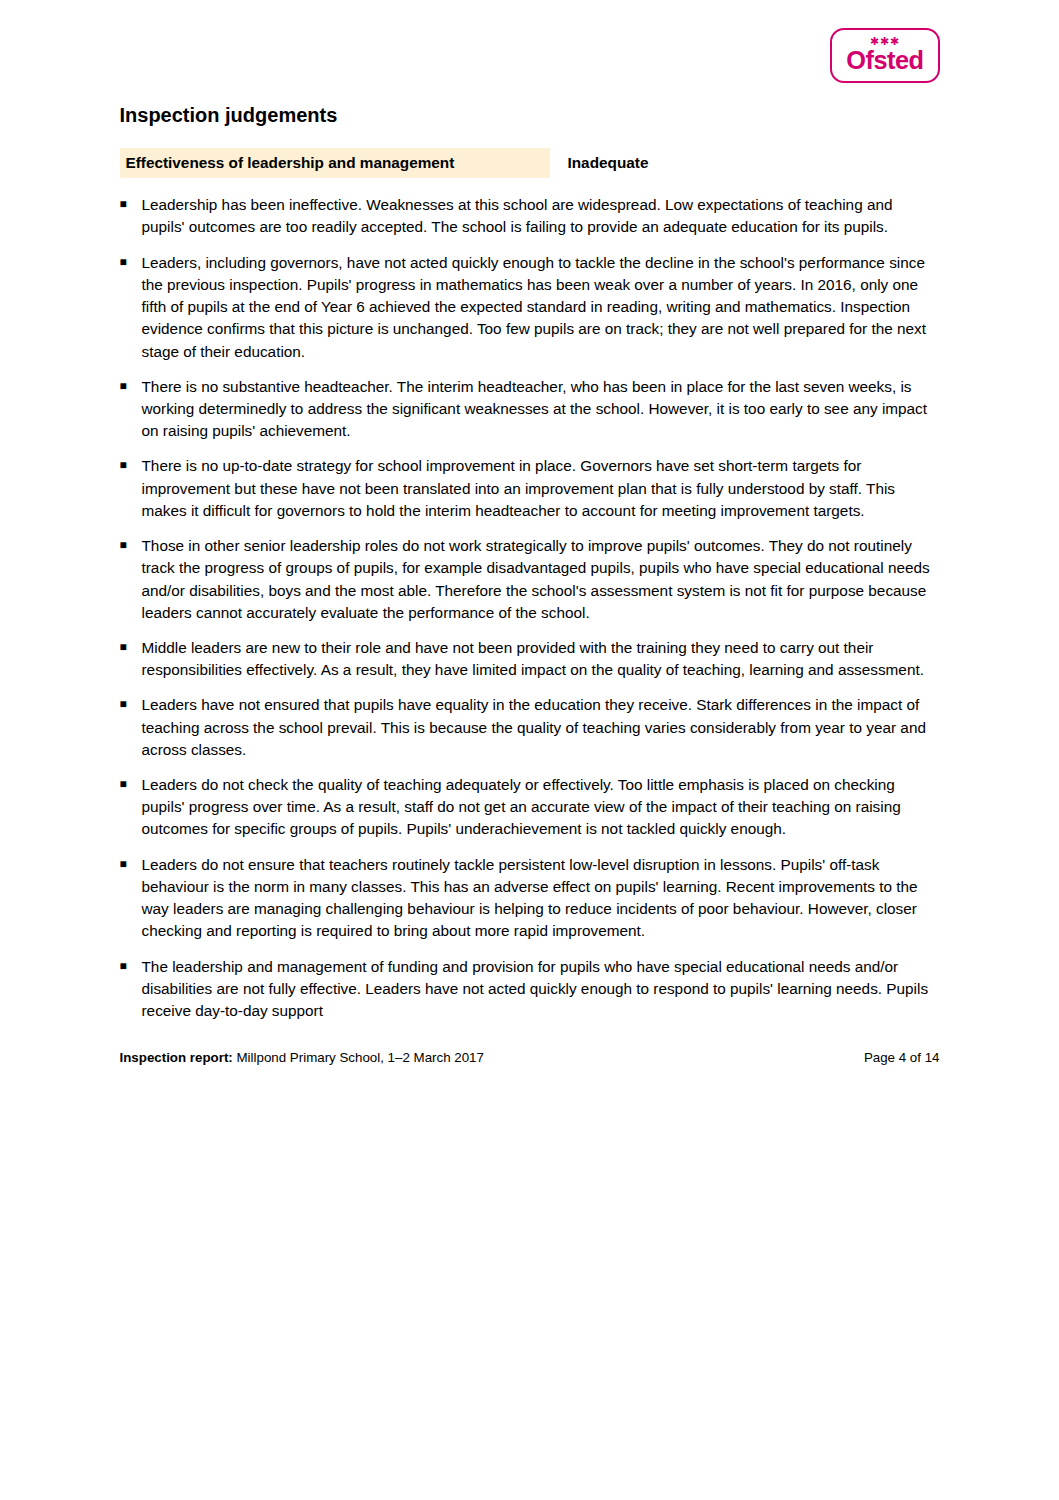✱✱✱ Ofsted
Inspection judgements
Effectiveness of leadership and management
Inadequate
Leadership has been ineffective. Weaknesses at this school are widespread. Low expectations of teaching and pupils' outcomes are too readily accepted. The school is failing to provide an adequate education for its pupils.
Leaders, including governors, have not acted quickly enough to tackle the decline in the school's performance since the previous inspection. Pupils' progress in mathematics has been weak over a number of years. In 2016, only one fifth of pupils at the end of Year 6 achieved the expected standard in reading, writing and mathematics. Inspection evidence confirms that this picture is unchanged. Too few pupils are on track; they are not well prepared for the next stage of their education.
There is no substantive headteacher. The interim headteacher, who has been in place for the last seven weeks, is working determinedly to address the significant weaknesses at the school. However, it is too early to see any impact on raising pupils' achievement.
There is no up-to-date strategy for school improvement in place. Governors have set short-term targets for improvement but these have not been translated into an improvement plan that is fully understood by staff. This makes it difficult for governors to hold the interim headteacher to account for meeting improvement targets.
Those in other senior leadership roles do not work strategically to improve pupils' outcomes. They do not routinely track the progress of groups of pupils, for example disadvantaged pupils, pupils who have special educational needs and/or disabilities, boys and the most able. Therefore the school's assessment system is not fit for purpose because leaders cannot accurately evaluate the performance of the school.
Middle leaders are new to their role and have not been provided with the training they need to carry out their responsibilities effectively. As a result, they have limited impact on the quality of teaching, learning and assessment.
Leaders have not ensured that pupils have equality in the education they receive. Stark differences in the impact of teaching across the school prevail. This is because the quality of teaching varies considerably from year to year and across classes.
Leaders do not check the quality of teaching adequately or effectively. Too little emphasis is placed on checking pupils' progress over time. As a result, staff do not get an accurate view of the impact of their teaching on raising outcomes for specific groups of pupils. Pupils' underachievement is not tackled quickly enough.
Leaders do not ensure that teachers routinely tackle persistent low-level disruption in lessons. Pupils' off-task behaviour is the norm in many classes. This has an adverse effect on pupils' learning. Recent improvements to the way leaders are managing challenging behaviour is helping to reduce incidents of poor behaviour. However, closer checking and reporting is required to bring about more rapid improvement.
The leadership and management of funding and provision for pupils who have special educational needs and/or disabilities are not fully effective. Leaders have not acted quickly enough to respond to pupils' learning needs. Pupils receive day-to-day support
Inspection report: Millpond Primary School, 1–2 March 2017
Page 4 of 14